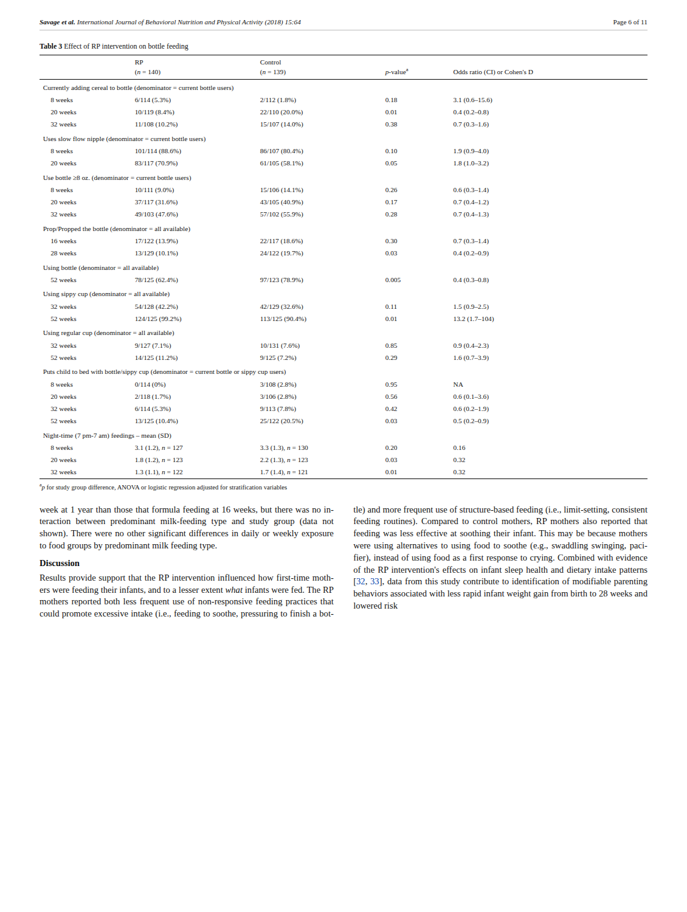Savage et al. International Journal of Behavioral Nutrition and Physical Activity (2018) 15:64
Page 6 of 11
Table 3 Effect of RP intervention on bottle feeding
| | RP ( n = 140) | Control ( n = 139) | p -value a | Odds ratio (CI) or Cohen's D |
| --- | --- | --- | --- | --- |
| Currently adding cereal to bottle (denominator = current bottle users) |
| 8 weeks | 6/114 (5.3%) | 2/112 (1.8%) | 0.18 | 3.1 (0.6–15.6) |
| 20 weeks | 10/119 (8.4%) | 22/110 (20.0%) | 0.01 | 0.4 (0.2–0.8) |
| 32 weeks | 11/108 (10.2%) | 15/107 (14.0%) | 0.38 | 0.7 (0.3–1.6) |
| Uses slow flow nipple (denominator = current bottle users) |
| 8 weeks | 101/114 (88.6%) | 86/107 (80.4%) | 0.10 | 1.9 (0.9–4.0) |
| 20 weeks | 83/117 (70.9%) | 61/105 (58.1%) | 0.05 | 1.8 (1.0–3.2) |
| Use bottle ≥8 oz. (denominator = current bottle users) |
| 8 weeks | 10/111 (9.0%) | 15/106 (14.1%) | 0.26 | 0.6 (0.3–1.4) |
| 20 weeks | 37/117 (31.6%) | 43/105 (40.9%) | 0.17 | 0.7 (0.4–1.2) |
| 32 weeks | 49/103 (47.6%) | 57/102 (55.9%) | 0.28 | 0.7 (0.4–1.3) |
| Prop/Propped the bottle (denominator = all available) |
| 16 weeks | 17/122 (13.9%) | 22/117 (18.6%) | 0.30 | 0.7 (0.3–1.4) |
| 28 weeks | 13/129 (10.1%) | 24/122 (19.7%) | 0.03 | 0.4 (0.2–0.9) |
| Using bottle (denominator = all available) |
| 52 weeks | 78/125 (62.4%) | 97/123 (78.9%) | 0.005 | 0.4 (0.3–0.8) |
| Using sippy cup (denominator = all available) |
| 32 weeks | 54/128 (42.2%) | 42/129 (32.6%) | 0.11 | 1.5 (0.9–2.5) |
| 52 weeks | 124/125 (99.2%) | 113/125 (90.4%) | 0.01 | 13.2 (1.7–104) |
| Using regular cup (denominator = all available) |
| 32 weeks | 9/127 (7.1%) | 10/131 (7.6%) | 0.85 | 0.9 (0.4–2.3) |
| 52 weeks | 14/125 (11.2%) | 9/125 (7.2%) | 0.29 | 1.6 (0.7–3.9) |
| Puts child to bed with bottle/sippy cup (denominator = current bottle or sippy cup users) |
| 8 weeks | 0/114 (0%) | 3/108 (2.8%) | 0.95 | NA |
| 20 weeks | 2/118 (1.7%) | 3/106 (2.8%) | 0.56 | 0.6 (0.1–3.6) |
| 32 weeks | 6/114 (5.3%) | 9/113 (7.8%) | 0.42 | 0.6 (0.2–1.9) |
| 52 weeks | 13/125 (10.4%) | 25/122 (20.5%) | 0.03 | 0.5 (0.2–0.9) |
| Night-time (7 pm-7 am) feedings – mean (SD) |
| 8 weeks | 3.1 (1.2), n = 127 | 3.3 (1.3), n = 130 | 0.20 | 0.16 |
| 20 weeks | 1.8 (1.2), n = 123 | 2.2 (1.3), n = 123 | 0.03 | 0.32 |
| 32 weeks | 1.3 (1.1), n = 122 | 1.7 (1.4), n = 121 | 0.01 | 0.32 |
ap for study group difference, ANOVA or logistic regression adjusted for stratification variables
week at 1 year than those that formula feeding at 16 weeks, but there was no interaction between predominant milk-feeding type and study group (data not shown). There were no other significant differences in daily or weekly exposure to food groups by predominant milk feeding type.
Discussion
Results provide support that the RP intervention influenced how first-time mothers were feeding their infants, and to a lesser extent what infants were fed. The RP mothers reported both less frequent use of non-responsive feeding practices that could promote excessive intake (i.e., feeding to soothe, pressuring to finish a bottle) and more frequent use of structure-based feeding (i.e., limit-setting, consistent feeding routines). Compared to control mothers, RP mothers also reported that feeding was less effective at soothing their infant. This may be because mothers were using alternatives to using food to soothe (e.g., swaddling swinging, pacifier), instead of using food as a first response to crying. Combined with evidence of the RP intervention's effects on infant sleep health and dietary intake patterns [32, 33], data from this study contribute to identification of modifiable parenting behaviors associated with less rapid infant weight gain from birth to 28 weeks and lowered risk